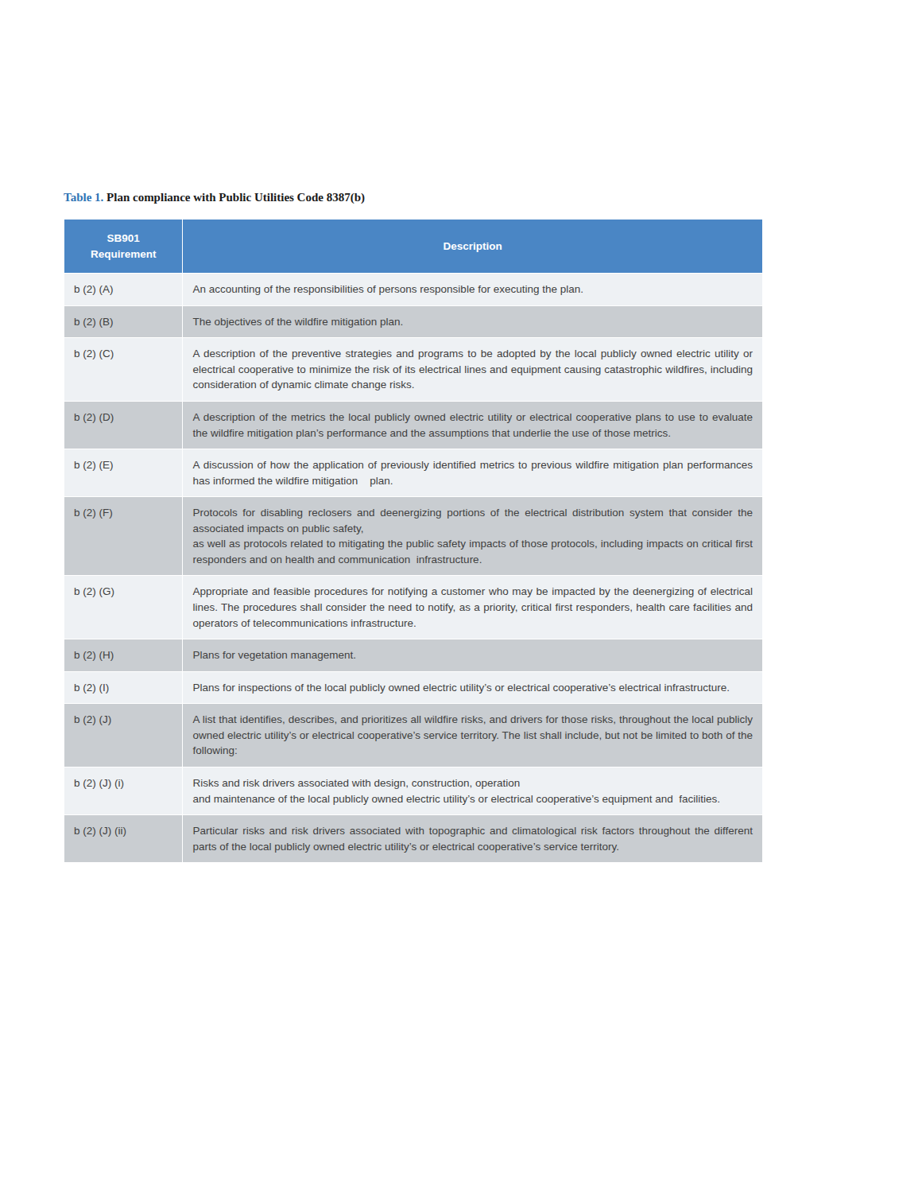Table 1. Plan compliance with Public Utilities Code 8387(b)
| SB901 Requirement | Description |
| --- | --- |
| b (2) (A) | An accounting of the responsibilities of persons responsible for executing the plan. |
| b (2) (B) | The objectives of the wildfire mitigation plan. |
| b (2) (C) | A description of the preventive strategies and programs to be adopted by the local publicly owned electric utility or electrical cooperative to minimize the risk of its electrical lines and equipment causing catastrophic wildfires, including consideration of dynamic climate change risks. |
| b (2) (D) | A description of the metrics the local publicly owned electric utility or electrical cooperative plans to use to evaluate the wildfire mitigation plan’s performance and the assumptions that underlie the use of those metrics. |
| b (2) (E) | A discussion of how the application of previously identified metrics to previous wildfire mitigation plan performances has informed the wildfire mitigation plan. |
| b (2) (F) | Protocols for disabling reclosers and deenergizing portions of the electrical distribution system that consider the associated impacts on public safety, as well as protocols related to mitigating the public safety impacts of those protocols, including impacts on critical first responders and on health and communication infrastructure. |
| b (2) (G) | Appropriate and feasible procedures for notifying a customer who may be impacted by the deenergizing of electrical lines. The procedures shall consider the need to notify, as a priority, critical first responders, health care facilities and operators of telecommunications infrastructure. |
| b (2) (H) | Plans for vegetation management. |
| b (2) (I) | Plans for inspections of the local publicly owned electric utility’s or electrical cooperative’s electrical infrastructure. |
| b (2) (J) | A list that identifies, describes, and prioritizes all wildfire risks, and drivers for those risks, throughout the local publicly owned electric utility’s or electrical cooperative’s service territory. The list shall include, but not be limited to both of the following: |
| b (2) (J) (i) | Risks and risk drivers associated with design, construction, operation and maintenance of the local publicly owned electric utility’s or electrical cooperative’s equipment and facilities. |
| b (2) (J) (ii) | Particular risks and risk drivers associated with topographic and climatological risk factors throughout the different parts of the local publicly owned electric utility’s or electrical cooperative’s service territory. |